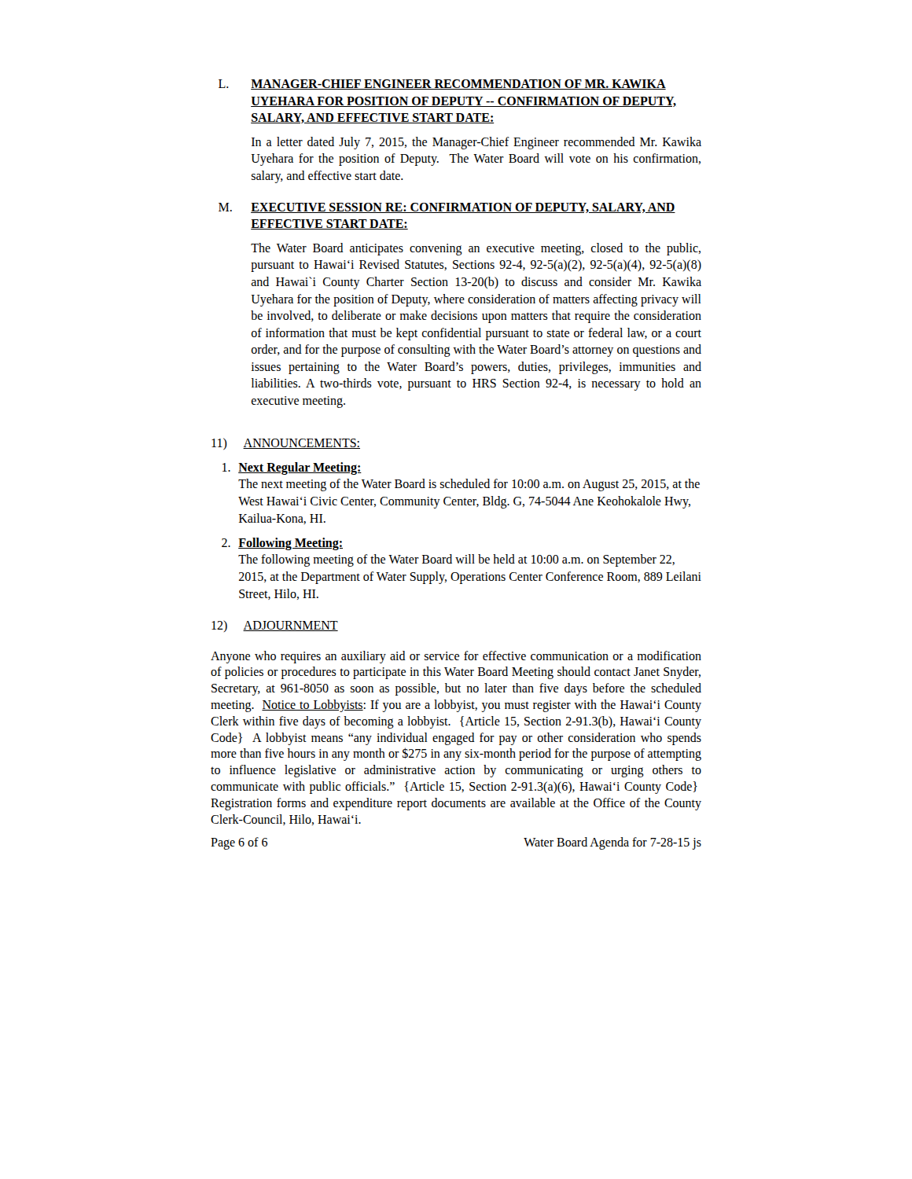L.
MANAGER-CHIEF ENGINEER RECOMMENDATION OF MR. KAWIKA UYEHARA FOR POSITION OF DEPUTY -- CONFIRMATION OF DEPUTY, SALARY, AND EFFECTIVE START DATE:
In a letter dated July 7, 2015, the Manager-Chief Engineer recommended Mr. Kawika Uyehara for the position of Deputy. The Water Board will vote on his confirmation, salary, and effective start date.
M.
EXECUTIVE SESSION RE: CONFIRMATION OF DEPUTY, SALARY, AND EFFECTIVE START DATE:
The Water Board anticipates convening an executive meeting, closed to the public, pursuant to Hawaiʻi Revised Statutes, Sections 92-4, 92-5(a)(2), 92-5(a)(4), 92-5(a)(8) and Hawai`i County Charter Section 13-20(b) to discuss and consider Mr. Kawika Uyehara for the position of Deputy, where consideration of matters affecting privacy will be involved, to deliberate or make decisions upon matters that require the consideration of information that must be kept confidential pursuant to state or federal law, or a court order, and for the purpose of consulting with the Water Board’s attorney on questions and issues pertaining to the Water Board’s powers, duties, privileges, immunities and liabilities. A two-thirds vote, pursuant to HRS Section 92-4, is necessary to hold an executive meeting.
11)
ANNOUNCEMENTS:
1.
Next Regular Meeting:
The next meeting of the Water Board is scheduled for 10:00 a.m. on August 25, 2015, at the West Hawaiʻi Civic Center, Community Center, Bldg. G, 74-5044 Ane Keohokalole Hwy, Kailua-Kona, HI.
2.
Following Meeting:
The following meeting of the Water Board will be held at 10:00 a.m. on September 22, 2015, at the Department of Water Supply, Operations Center Conference Room, 889 Leilani Street, Hilo, HI.
12)
ADJOURNMENT
Anyone who requires an auxiliary aid or service for effective communication or a modification of policies or procedures to participate in this Water Board Meeting should contact Janet Snyder, Secretary, at 961-8050 as soon as possible, but no later than five days before the scheduled meeting. Notice to Lobbyists: If you are a lobbyist, you must register with the Hawaiʻi County Clerk within five days of becoming a lobbyist. {Article 15, Section 2-91.3(b), Hawaiʻi County Code} A lobbyist means “any individual engaged for pay or other consideration who spends more than five hours in any month or $275 in any six-month period for the purpose of attempting to influence legislative or administrative action by communicating or urging others to communicate with public officials.” {Article 15, Section 2-91.3(a)(6), Hawaiʻi County Code} Registration forms and expenditure report documents are available at the Office of the County Clerk-Council, Hilo, Hawaiʻi.
Page 6 of 6
Water Board Agenda for 7-28-15 js